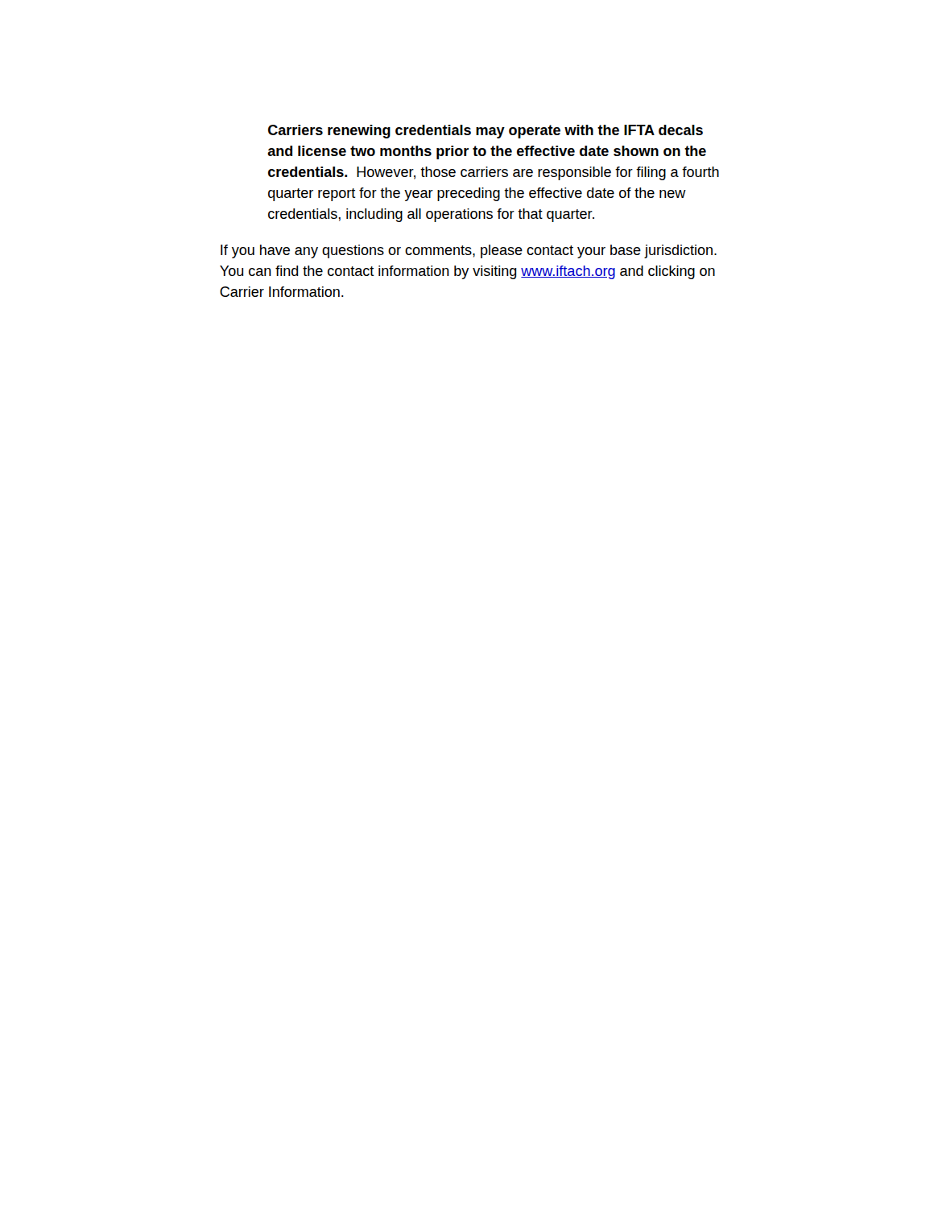Carriers renewing credentials may operate with the IFTA decals and license two months prior to the effective date shown on the credentials. However, those carriers are responsible for filing a fourth quarter report for the year preceding the effective date of the new credentials, including all operations for that quarter.
If you have any questions or comments, please contact your base jurisdiction. You can find the contact information by visiting www.iftach.org and clicking on Carrier Information.